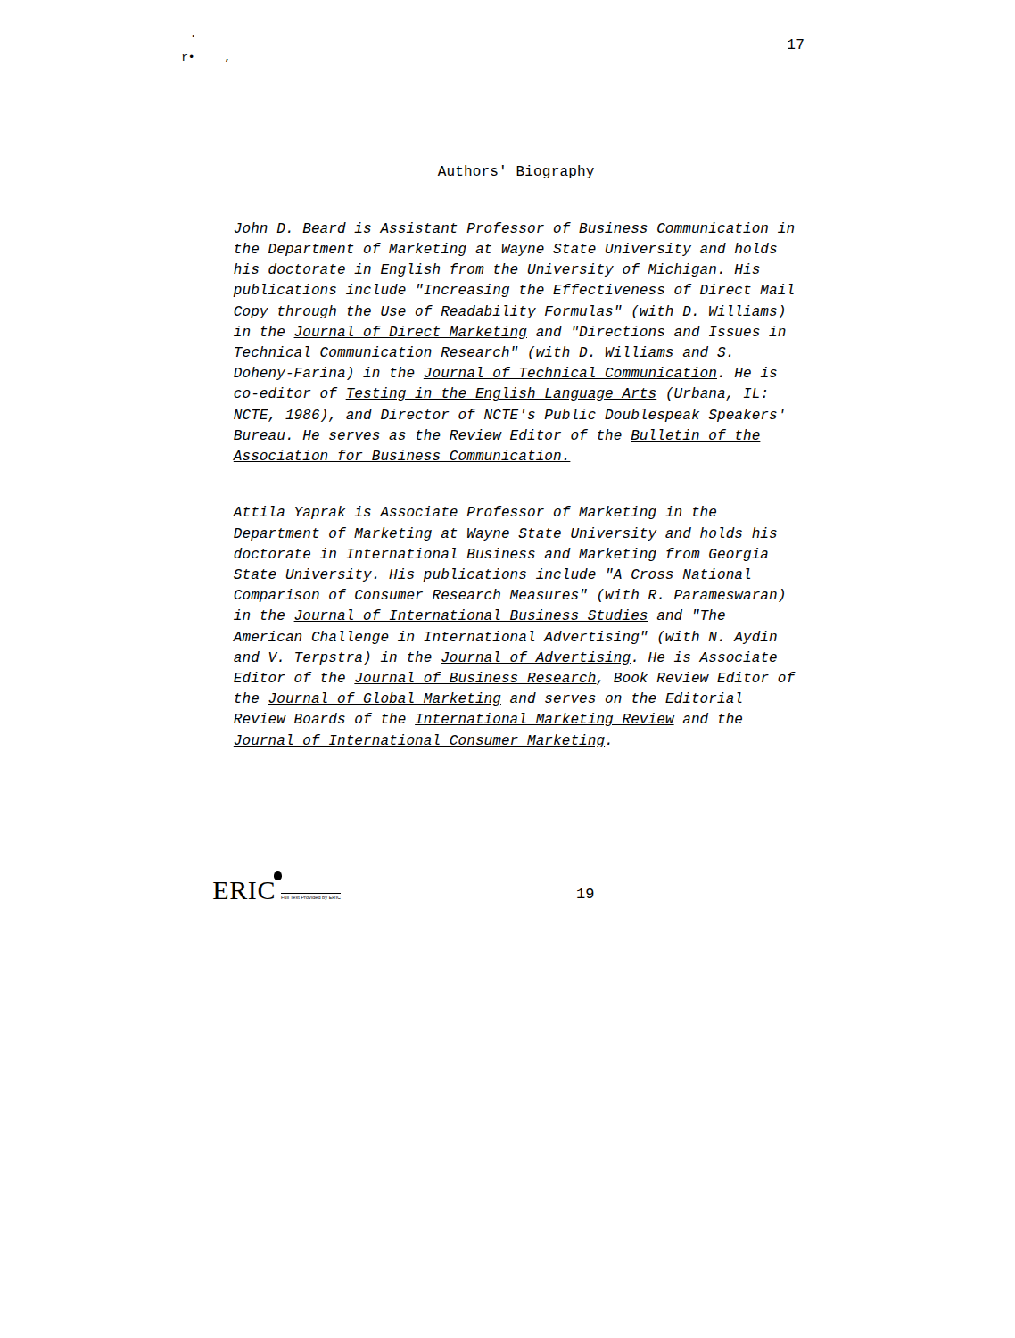. r• ,
17
Authors' Biography
John D. Beard is Assistant Professor of Business Communication in the Department of Marketing at Wayne State University and holds his doctorate in English from the University of Michigan. His publications include "Increasing the Effectiveness of Direct Mail Copy through the Use of Readability Formulas" (with D. Williams) in the Journal of Direct Marketing and "Directions and Issues in Technical Communication Research" (with D. Williams and S. Doheny-Farina) in the Journal of Technical Communication. He is co-editor of Testing in the English Language Arts (Urbana, IL: NCTE, 1986), and Director of NCTE's Public Doublespeak Speakers' Bureau. He serves as the Review Editor of the Bulletin of the Association for Business Communication.
Attila Yaprak is Associate Professor of Marketing in the Department of Marketing at Wayne State University and holds his doctorate in International Business and Marketing from Georgia State University. His publications include "A Cross National Comparison of Consumer Research Measures" (with R. Parameswaran) in the Journal of International Business Studies and "The American Challenge in International Advertising" (with N. Aydin and V. Terpstra) in the Journal of Advertising. He is Associate Editor of the Journal of Business Research, Book Review Editor of the Journal of Global Marketing and serves on the Editorial Review Boards of the International Marketing Review and the Journal of International Consumer Marketing.
ERIC Full Text Provided by ERIC 19